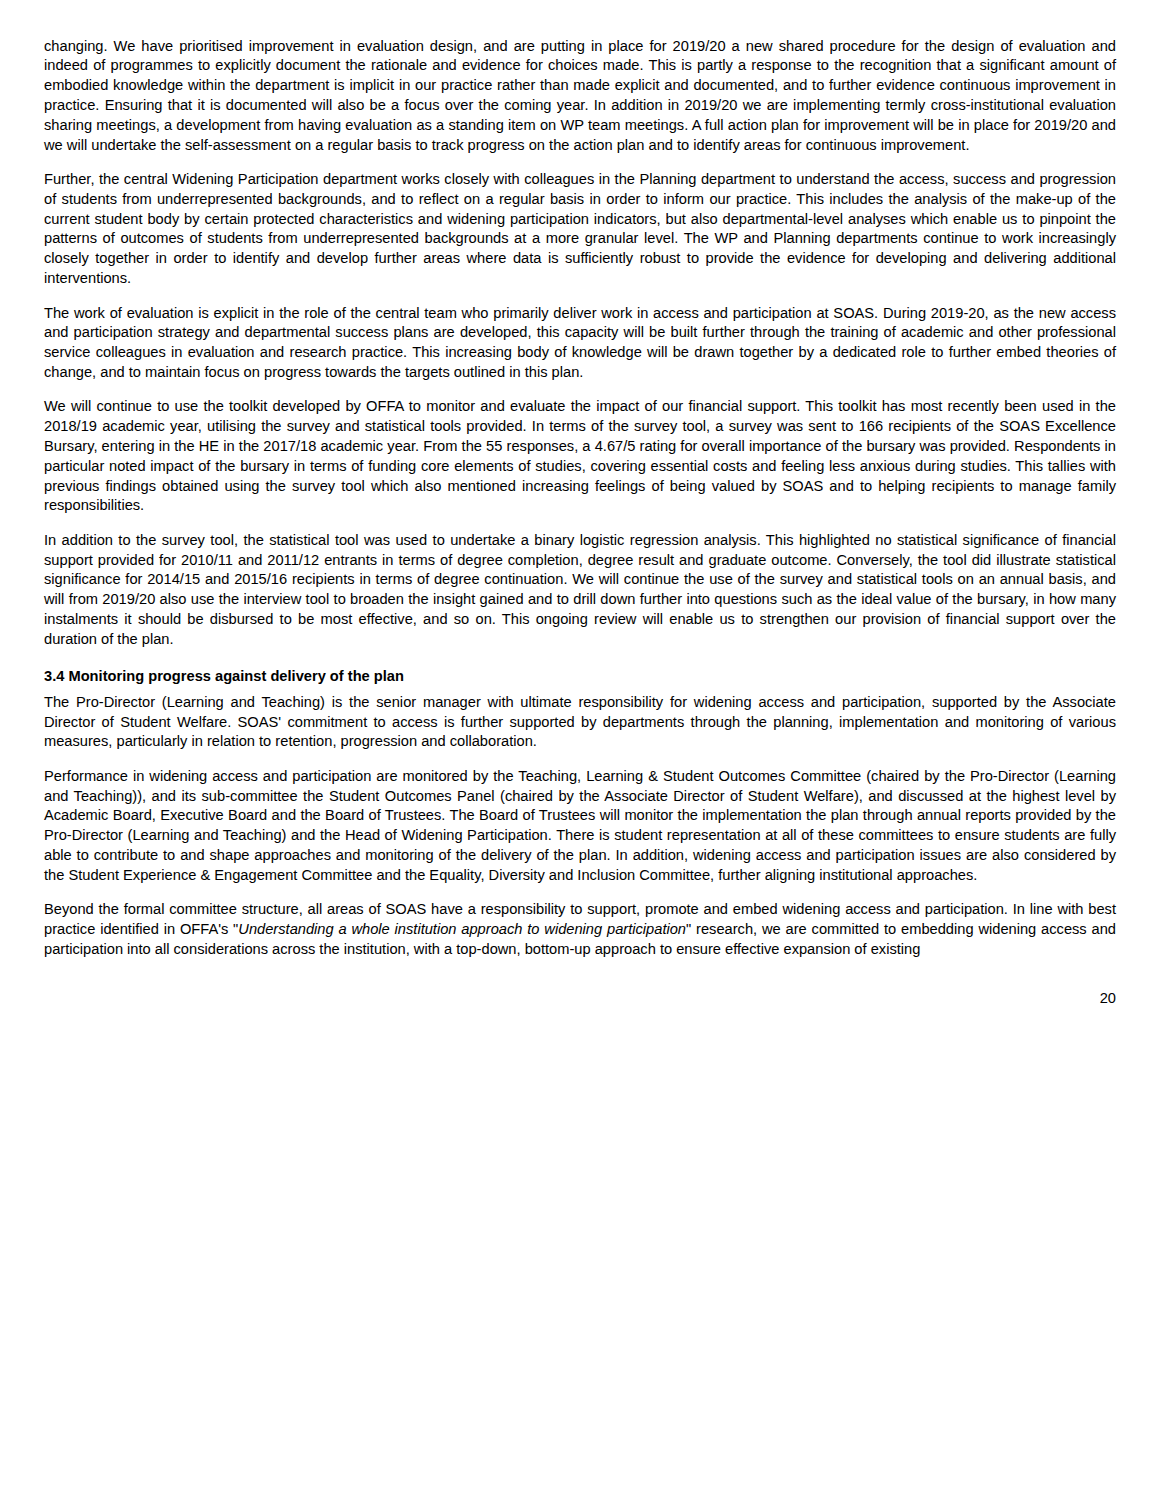changing. We have prioritised improvement in evaluation design, and are putting in place for 2019/20 a new shared procedure for the design of evaluation and indeed of programmes to explicitly document the rationale and evidence for choices made. This is partly a response to the recognition that a significant amount of embodied knowledge within the department is implicit in our practice rather than made explicit and documented, and to further evidence continuous improvement in practice. Ensuring that it is documented will also be a focus over the coming year. In addition in 2019/20 we are implementing termly cross-institutional evaluation sharing meetings, a development from having evaluation as a standing item on WP team meetings. A full action plan for improvement will be in place for 2019/20 and we will undertake the self-assessment on a regular basis to track progress on the action plan and to identify areas for continuous improvement.
Further, the central Widening Participation department works closely with colleagues in the Planning department to understand the access, success and progression of students from underrepresented backgrounds, and to reflect on a regular basis in order to inform our practice. This includes the analysis of the make-up of the current student body by certain protected characteristics and widening participation indicators, but also departmental-level analyses which enable us to pinpoint the patterns of outcomes of students from underrepresented backgrounds at a more granular level. The WP and Planning departments continue to work increasingly closely together in order to identify and develop further areas where data is sufficiently robust to provide the evidence for developing and delivering additional interventions.
The work of evaluation is explicit in the role of the central team who primarily deliver work in access and participation at SOAS. During 2019-20, as the new access and participation strategy and departmental success plans are developed, this capacity will be built further through the training of academic and other professional service colleagues in evaluation and research practice. This increasing body of knowledge will be drawn together by a dedicated role to further embed theories of change, and to maintain focus on progress towards the targets outlined in this plan.
We will continue to use the toolkit developed by OFFA to monitor and evaluate the impact of our financial support. This toolkit has most recently been used in the 2018/19 academic year, utilising the survey and statistical tools provided. In terms of the survey tool, a survey was sent to 166 recipients of the SOAS Excellence Bursary, entering in the HE in the 2017/18 academic year. From the 55 responses, a 4.67/5 rating for overall importance of the bursary was provided. Respondents in particular noted impact of the bursary in terms of funding core elements of studies, covering essential costs and feeling less anxious during studies. This tallies with previous findings obtained using the survey tool which also mentioned increasing feelings of being valued by SOAS and to helping recipients to manage family responsibilities.
In addition to the survey tool, the statistical tool was used to undertake a binary logistic regression analysis. This highlighted no statistical significance of financial support provided for 2010/11 and 2011/12 entrants in terms of degree completion, degree result and graduate outcome. Conversely, the tool did illustrate statistical significance for 2014/15 and 2015/16 recipients in terms of degree continuation. We will continue the use of the survey and statistical tools on an annual basis, and will from 2019/20 also use the interview tool to broaden the insight gained and to drill down further into questions such as the ideal value of the bursary, in how many instalments it should be disbursed to be most effective, and so on. This ongoing review will enable us to strengthen our provision of financial support over the duration of the plan.
3.4 Monitoring progress against delivery of the plan
The Pro-Director (Learning and Teaching) is the senior manager with ultimate responsibility for widening access and participation, supported by the Associate Director of Student Welfare. SOAS' commitment to access is further supported by departments through the planning, implementation and monitoring of various measures, particularly in relation to retention, progression and collaboration.
Performance in widening access and participation are monitored by the Teaching, Learning & Student Outcomes Committee (chaired by the Pro-Director (Learning and Teaching)), and its sub-committee the Student Outcomes Panel (chaired by the Associate Director of Student Welfare), and discussed at the highest level by Academic Board, Executive Board and the Board of Trustees. The Board of Trustees will monitor the implementation the plan through annual reports provided by the Pro-Director (Learning and Teaching) and the Head of Widening Participation. There is student representation at all of these committees to ensure students are fully able to contribute to and shape approaches and monitoring of the delivery of the plan. In addition, widening access and participation issues are also considered by the Student Experience & Engagement Committee and the Equality, Diversity and Inclusion Committee, further aligning institutional approaches.
Beyond the formal committee structure, all areas of SOAS have a responsibility to support, promote and embed widening access and participation. In line with best practice identified in OFFA's "Understanding a whole institution approach to widening participation" research, we are committed to embedding widening access and participation into all considerations across the institution, with a top-down, bottom-up approach to ensure effective expansion of existing
20